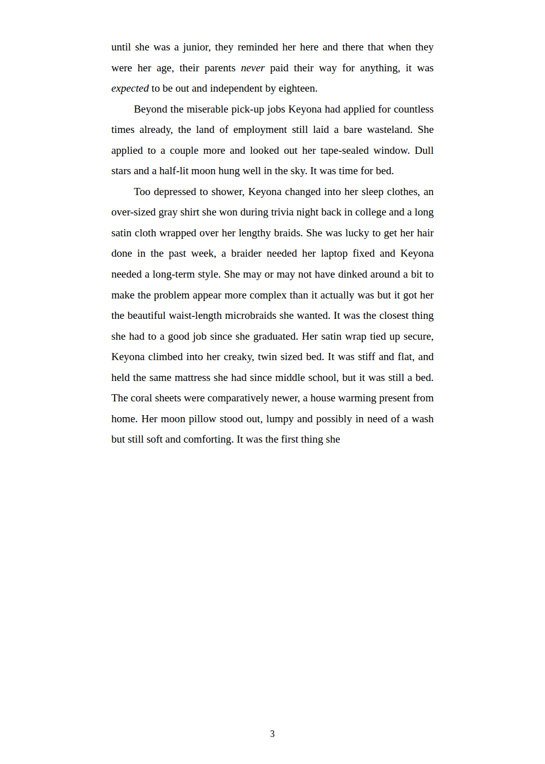until she was a junior, they reminded her here and there that when they were her age, their parents never paid their way for anything, it was expected to be out and independent by eighteen.
Beyond the miserable pick-up jobs Keyona had applied for countless times already, the land of employment still laid a bare wasteland. She applied to a couple more and looked out her tape-sealed window. Dull stars and a half-lit moon hung well in the sky. It was time for bed.
Too depressed to shower, Keyona changed into her sleep clothes, an over-sized gray shirt she won during trivia night back in college and a long satin cloth wrapped over her lengthy braids. She was lucky to get her hair done in the past week, a braider needed her laptop fixed and Keyona needed a long-term style. She may or may not have dinked around a bit to make the problem appear more complex than it actually was but it got her the beautiful waist-length microbraids she wanted. It was the closest thing she had to a good job since she graduated. Her satin wrap tied up secure, Keyona climbed into her creaky, twin sized bed. It was stiff and flat, and held the same mattress she had since middle school, but it was still a bed. The coral sheets were comparatively newer, a house warming present from home. Her moon pillow stood out, lumpy and possibly in need of a wash but still soft and comforting. It was the first thing she
3